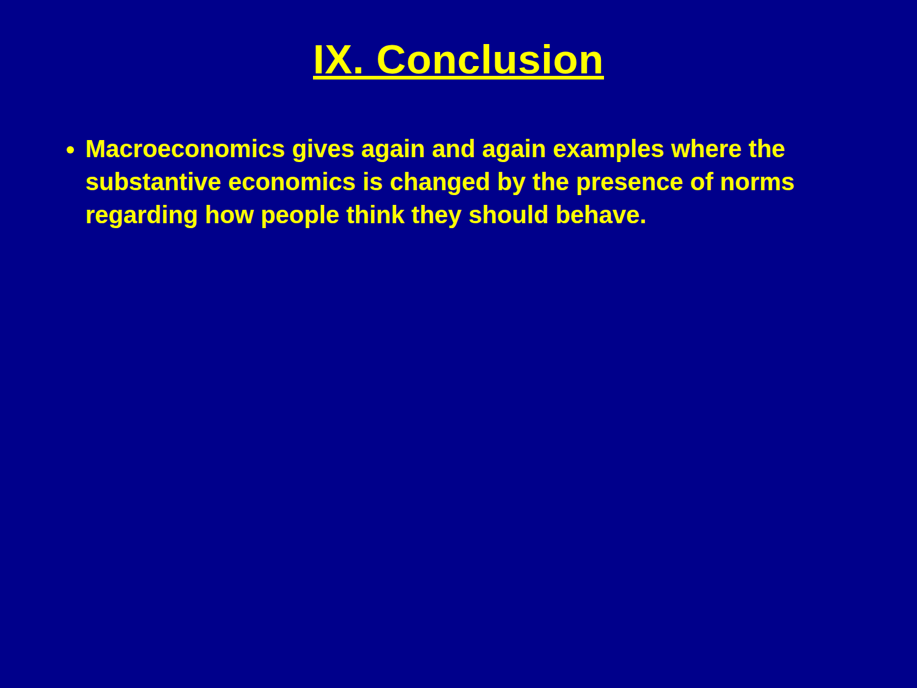IX. Conclusion
Macroeconomics gives again and again examples where the substantive economics is changed by the presence of norms regarding how people think they should behave.